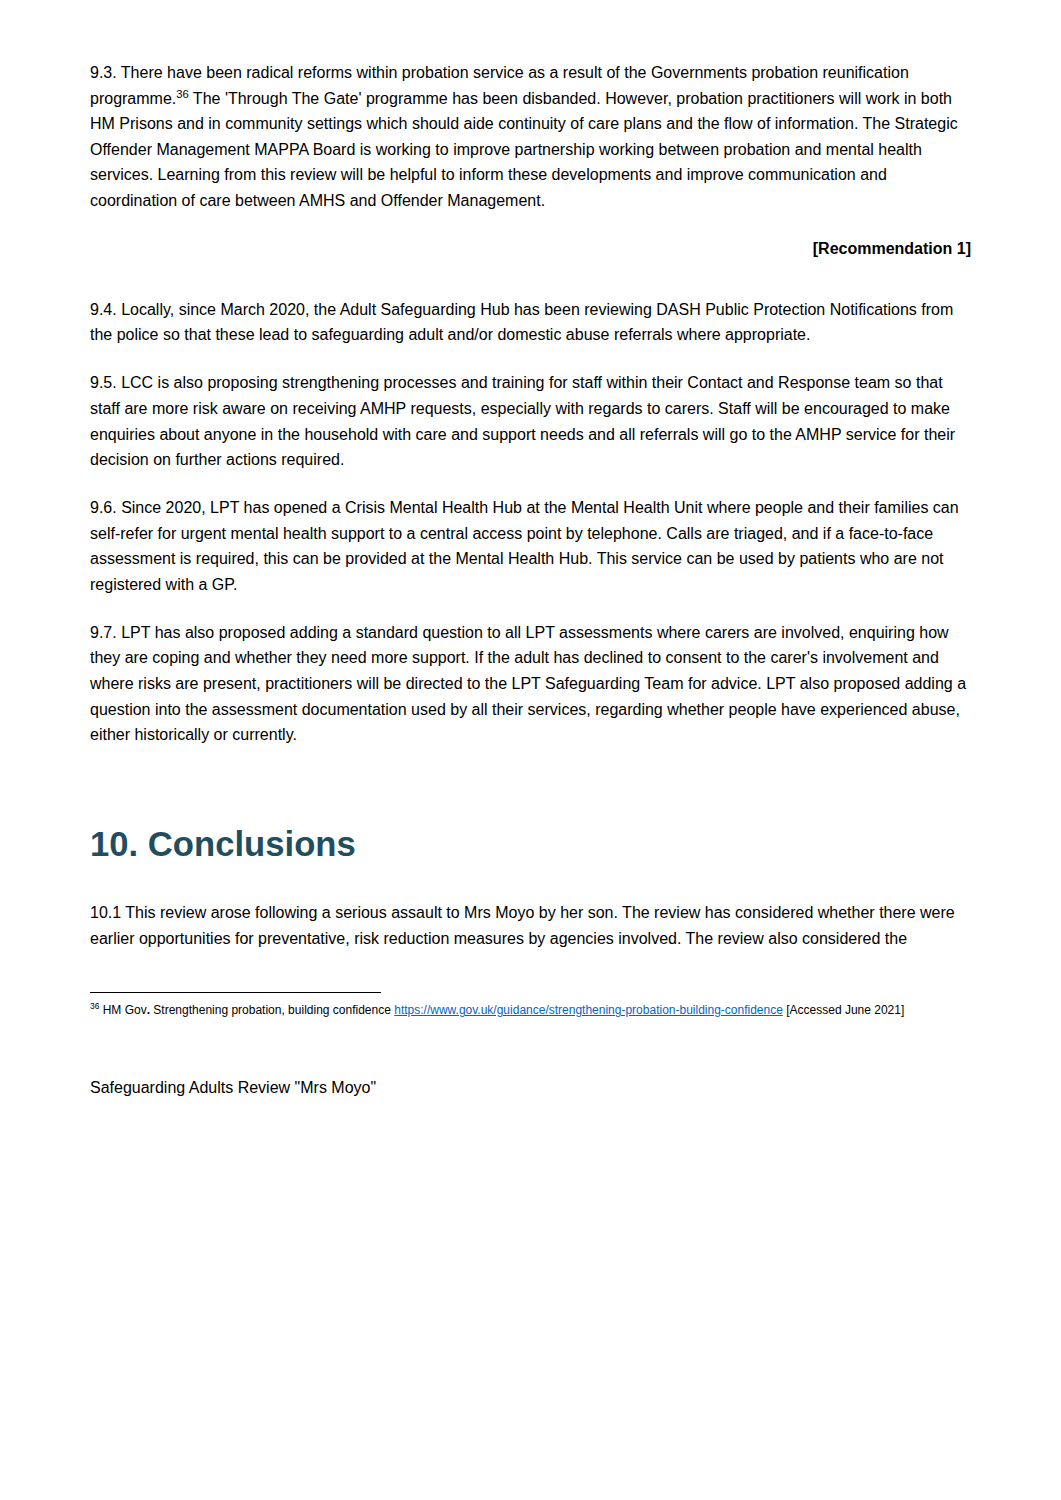9.3. There have been radical reforms within probation service as a result of the Governments probation reunification programme.36 The 'Through The Gate' programme has been disbanded. However, probation practitioners will work in both HM Prisons and in community settings which should aide continuity of care plans and the flow of information. The Strategic Offender Management MAPPA Board is working to improve partnership working between probation and mental health services. Learning from this review will be helpful to inform these developments and improve communication and coordination of care between AMHS and Offender Management.
[Recommendation 1]
9.4. Locally, since March 2020, the Adult Safeguarding Hub has been reviewing DASH Public Protection Notifications from the police so that these lead to safeguarding adult and/or domestic abuse referrals where appropriate.
9.5. LCC is also proposing strengthening processes and training for staff within their Contact and Response team so that staff are more risk aware on receiving AMHP requests, especially with regards to carers. Staff will be encouraged to make enquiries about anyone in the household with care and support needs and all referrals will go to the AMHP service for their decision on further actions required.
9.6. Since 2020, LPT has opened a Crisis Mental Health Hub at the Mental Health Unit where people and their families can self-refer for urgent mental health support to a central access point by telephone. Calls are triaged, and if a face-to-face assessment is required, this can be provided at the Mental Health Hub. This service can be used by patients who are not registered with a GP.
9.7. LPT has also proposed adding a standard question to all LPT assessments where carers are involved, enquiring how they are coping and whether they need more support. If the adult has declined to consent to the carer's involvement and where risks are present, practitioners will be directed to the LPT Safeguarding Team for advice. LPT also proposed adding a question into the assessment documentation used by all their services, regarding whether people have experienced abuse, either historically or currently.
10. Conclusions
10.1 This review arose following a serious assault to Mrs Moyo by her son. The review has considered whether there were earlier opportunities for preventative, risk reduction measures by agencies involved. The review also considered the
36 HM Gov. Strengthening probation, building confidence https://www.gov.uk/guidance/strengthening-probation-building-confidence [Accessed June 2021]
Safeguarding Adults Review "Mrs Moyo"